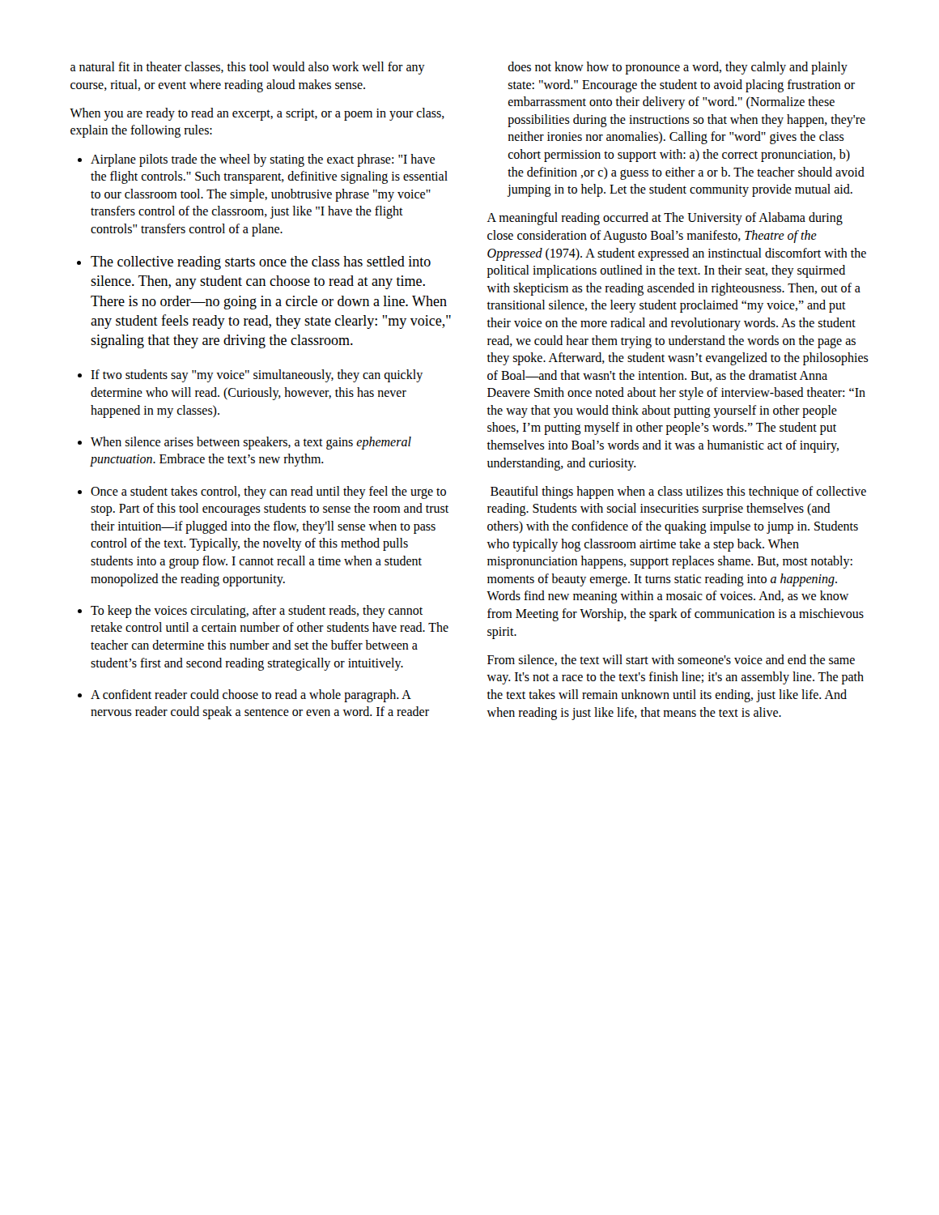a natural fit in theater classes, this tool would also work well for any course, ritual, or event where reading aloud makes sense.
When you are ready to read an excerpt, a script, or a poem in your class, explain the following rules:
Airplane pilots trade the wheel by stating the exact phrase: "I have the flight controls." Such transparent, definitive signaling is essential to our classroom tool. The simple, unobtrusive phrase "my voice" transfers control of the classroom, just like "I have the flight controls" transfers control of a plane.
The collective reading starts once the class has settled into silence. Then, any student can choose to read at any time. There is no order—no going in a circle or down a line. When any student feels ready to read, they state clearly: "my voice," signaling that they are driving the classroom.
If two students say "my voice" simultaneously, they can quickly determine who will read. (Curiously, however, this has never happened in my classes).
When silence arises between speakers, a text gains ephemeral punctuation. Embrace the text’s new rhythm.
Once a student takes control, they can read until they feel the urge to stop. Part of this tool encourages students to sense the room and trust their intuition—if plugged into the flow, they'll sense when to pass control of the text. Typically, the novelty of this method pulls students into a group flow. I cannot recall a time when a student monopolized the reading opportunity.
To keep the voices circulating, after a student reads, they cannot retake control until a certain number of other students have read. The teacher can determine this number and set the buffer between a student’s first and second reading strategically or intuitively.
A confident reader could choose to read a whole paragraph. A nervous reader could speak a sentence or even a word. If a reader does not know how to pronounce a word, they calmly and plainly state: "word." Encourage the student to avoid placing frustration or embarrassment onto their delivery of "word." (Normalize these possibilities during the instructions so that when they happen, they're neither ironies nor anomalies). Calling for "word" gives the class cohort permission to support with: a) the correct pronunciation, b) the definition ,or c) a guess to either a or b. The teacher should avoid jumping in to help. Let the student community provide mutual aid.
A meaningful reading occurred at The University of Alabama during close consideration of Augusto Boal’s manifesto, Theatre of the Oppressed (1974). A student expressed an instinctual discomfort with the political implications outlined in the text. In their seat, they squirmed with skepticism as the reading ascended in righteousness. Then, out of a transitional silence, the leery student proclaimed “my voice,” and put their voice on the more radical and revolutionary words. As the student read, we could hear them trying to understand the words on the page as they spoke. Afterward, the student wasn’t evangelized to the philosophies of Boal—and that wasn't the intention. But, as the dramatist Anna Deavere Smith once noted about her style of interview-based theater: “In the way that you would think about putting yourself in other people shoes, I’m putting myself in other people’s words.” The student put themselves into Boal’s words and it was a humanistic act of inquiry, understanding, and curiosity.
Beautiful things happen when a class utilizes this technique of collective reading. Students with social insecurities surprise themselves (and others) with the confidence of the quaking impulse to jump in. Students who typically hog classroom airtime take a step back. When mispronunciation happens, support replaces shame. But, most notably: moments of beauty emerge. It turns static reading into a happening. Words find new meaning within a mosaic of voices. And, as we know from Meeting for Worship, the spark of communication is a mischievous spirit.
From silence, the text will start with someone's voice and end the same way. It's not a race to the text's finish line; it's an assembly line. The path the text takes will remain unknown until its ending, just like life. And when reading is just like life, that means the text is alive.